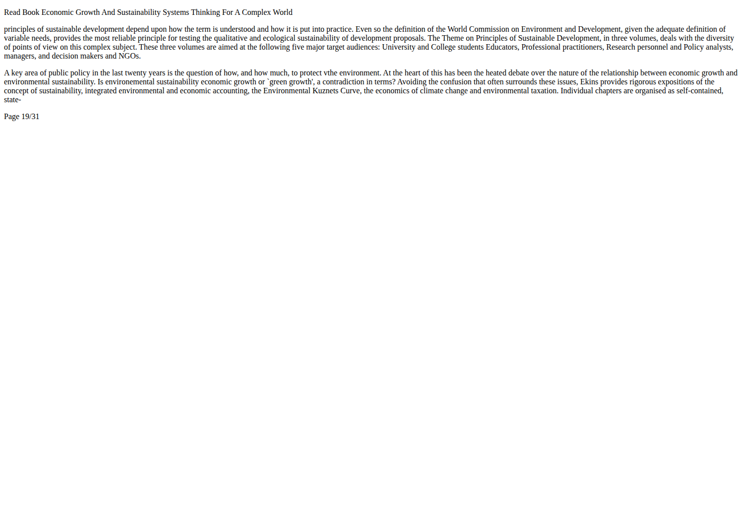Read Book Economic Growth And Sustainability Systems Thinking For A Complex World
principles of sustainable development depend upon how the term is understood and how it is put into practice. Even so the definition of the World Commission on Environment and Development, given the adequate definition of variable needs, provides the most reliable principle for testing the qualitative and ecological sustainability of development proposals. The Theme on Principles of Sustainable Development, in three volumes, deals with the diversity of points of view on this complex subject. These three volumes are aimed at the following five major target audiences: University and College students Educators, Professional practitioners, Research personnel and Policy analysts, managers, and decision makers and NGOs.
A key area of public policy in the last twenty years is the question of how, and how much, to protect vthe environment. At the heart of this has been the heated debate over the nature of the relationship between economic growth and environmental sustainability. Is environemental sustainability economic growth or `green growth', a contradiction in terms? Avoiding the confusion that often surrounds these issues, Ekins provides rigorous expositions of the concept of sustainability, integrated environmental and economic accounting, the Environmental Kuznets Curve, the economics of climate change and environmental taxation. Individual chapters are organised as self-contained, state-
Page 19/31